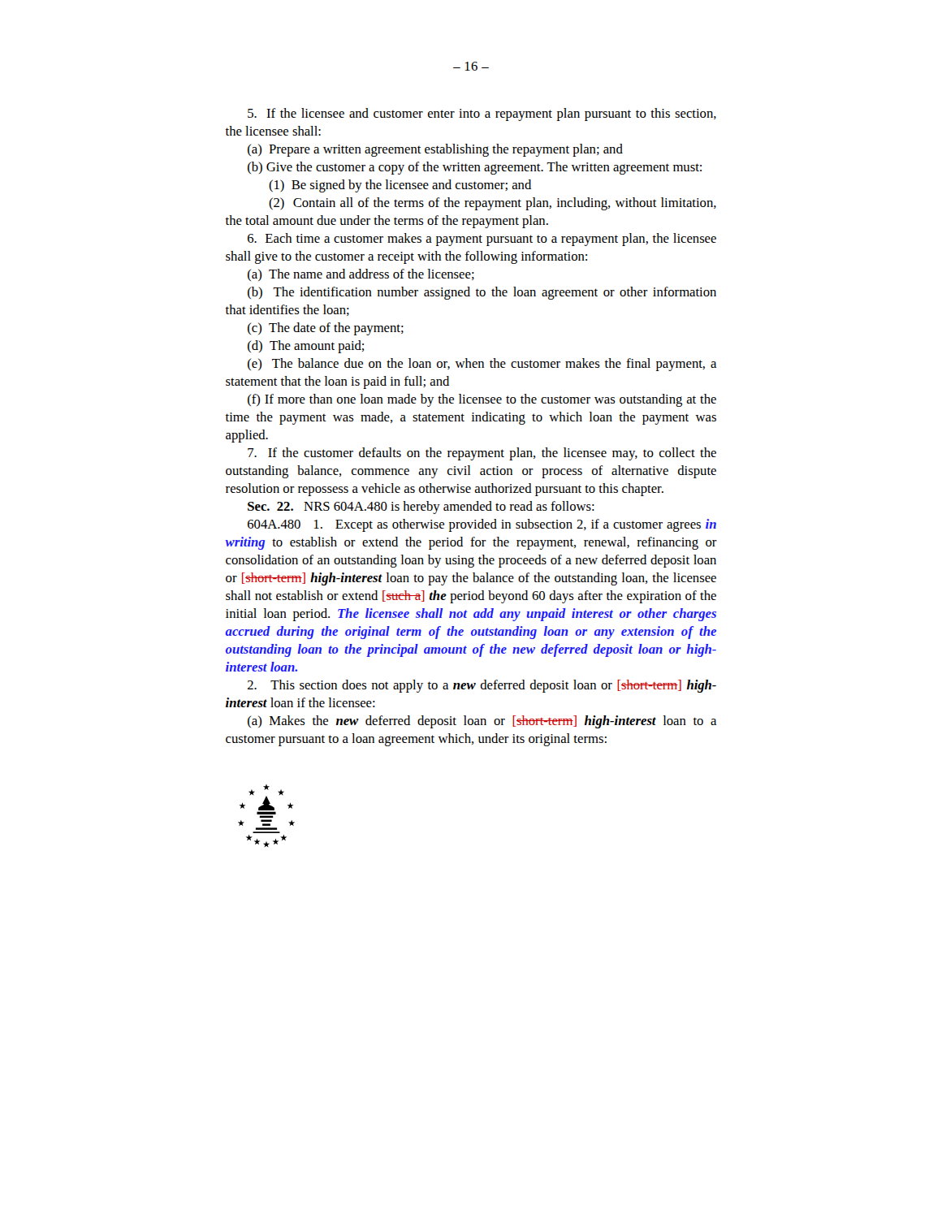– 16 –
5. If the licensee and customer enter into a repayment plan pursuant to this section, the licensee shall:
(a) Prepare a written agreement establishing the repayment plan; and
(b) Give the customer a copy of the written agreement. The written agreement must:
(1) Be signed by the licensee and customer; and
(2) Contain all of the terms of the repayment plan, including, without limitation, the total amount due under the terms of the repayment plan.
6. Each time a customer makes a payment pursuant to a repayment plan, the licensee shall give to the customer a receipt with the following information:
(a) The name and address of the licensee;
(b) The identification number assigned to the loan agreement or other information that identifies the loan;
(c) The date of the payment;
(d) The amount paid;
(e) The balance due on the loan or, when the customer makes the final payment, a statement that the loan is paid in full; and
(f) If more than one loan made by the licensee to the customer was outstanding at the time the payment was made, a statement indicating to which loan the payment was applied.
7. If the customer defaults on the repayment plan, the licensee may, to collect the outstanding balance, commence any civil action or process of alternative dispute resolution or repossess a vehicle as otherwise authorized pursuant to this chapter.
Sec. 22. NRS 604A.480 is hereby amended to read as follows:
604A.480 1. Except as otherwise provided in subsection 2, if a customer agrees in writing to establish or extend the period for the repayment, renewal, refinancing or consolidation of an outstanding loan by using the proceeds of a new deferred deposit loan or [short-term] high-interest loan to pay the balance of the outstanding loan, the licensee shall not establish or extend [such a] the period beyond 60 days after the expiration of the initial loan period. The licensee shall not add any unpaid interest or other charges accrued during the original term of the outstanding loan or any extension of the outstanding loan to the principal amount of the new deferred deposit loan or high-interest loan.
2. This section does not apply to a new deferred deposit loan or [short-term] high-interest loan if the licensee:
(a) Makes the new deferred deposit loan or [short-term] high-interest loan to a customer pursuant to a loan agreement which, under its original terms: